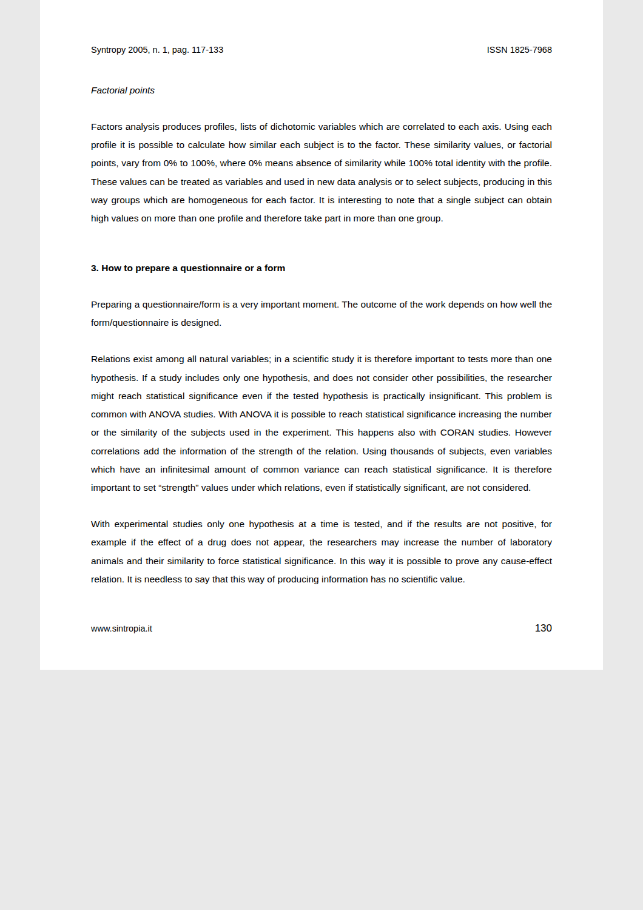Syntropy 2005, n. 1, pag. 117-133
ISSN 1825-7968
Factorial points
Factors analysis produces profiles, lists of dichotomic variables which are correlated to each axis. Using each profile it is possible to calculate how similar each subject is to the factor. These similarity values, or factorial points, vary from 0% to 100%, where 0% means absence of similarity while 100% total identity with the profile. These values can be treated as variables and used in new data analysis or to select subjects, producing in this way groups which are homogeneous for each factor. It is interesting to note that a single subject can obtain high values on more than one profile and therefore take part in more than one group.
3. How to prepare a questionnaire or a form
Preparing a questionnaire/form is a very important moment. The outcome of the work depends on how well the form/questionnaire is designed.
Relations exist among all natural variables; in a scientific study it is therefore important to tests more than one hypothesis. If a study includes only one hypothesis, and does not consider other possibilities, the researcher might reach statistical significance even if the tested hypothesis is practically insignificant. This problem is common with ANOVA studies. With ANOVA it is possible to reach statistical significance increasing the number or the similarity of the subjects used in the experiment. This happens also with CORAN studies. However correlations add the information of the strength of the relation. Using thousands of subjects, even variables which have an infinitesimal amount of common variance can reach statistical significance. It is therefore important to set “strength” values under which relations, even if statistically significant, are not considered.
With experimental studies only one hypothesis at a time is tested, and if the results are not positive, for example if the effect of a drug does not appear, the researchers may increase the number of laboratory animals and their similarity to force statistical significance. In this way it is possible to prove any cause-effect relation. It is needless to say that this way of producing information has no scientific value.
www.sintropia.it
130